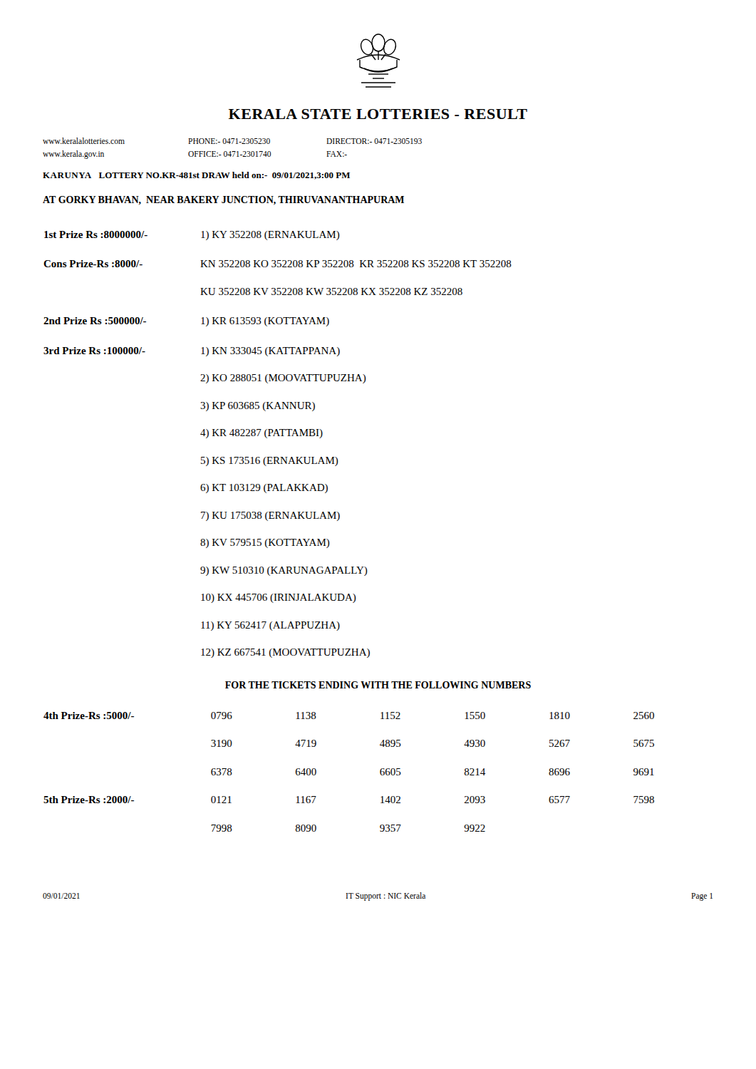KERALA STATE LOTTERIES - RESULT
| www.keralalotteries.com | PHONE:- 0471-2305230 | DIRECTOR:- 0471-2305193 |
| www.kerala.gov.in | OFFICE:- 0471-2301740 | FAX:- |
KARUNYA LOTTERY NO.KR-481st DRAW held on:- 09/01/2021,3:00 PM
AT GORKY BHAVAN, NEAR BAKERY JUNCTION, THIRUVANANTHAPURAM
| 1st Prize Rs :8000000/- | 1) KY 352208 (ERNAKULAM) |
| Cons Prize-Rs :8000/- | KN 352208 KO 352208 KP 352208 KR 352208 KS 352208 KT 352208 KU 352208 KV 352208 KW 352208 KX 352208 KZ 352208 |
| 2nd Prize Rs :500000/- | 1) KR 613593 (KOTTAYAM) |
| 3rd Prize Rs :100000/- | 1) KN 333045 (KATTAPPANA) 2) KO 288051 (MOOVATTUPUZHA) 3) KP 603685 (KANNUR) 4) KR 482287 (PATTAMBI) 5) KS 173516 (ERNAKULAM) 6) KT 103129 (PALAKKAD) 7) KU 175038 (ERNAKULAM) 8) KV 579515 (KOTTAYAM) 9) KW 510310 (KARUNAGAPALLY) 10) KX 445706 (IRINJALAKUDA) 11) KY 562417 (ALAPPUZHA) 12) KZ 667541 (MOOVATTUPUZHA) |
FOR THE TICKETS ENDING WITH THE FOLLOWING NUMBERS
| 4th Prize-Rs :5000/- | 0796 | 1138 | 1152 | 1550 | 1810 | 2560 |
| | 3190 | 4719 | 4895 | 4930 | 5267 | 5675 |
| | 6378 | 6400 | 6605 | 8214 | 8696 | 9691 |
| 5th Prize-Rs :2000/- | 0121 | 1167 | 1402 | 2093 | 6577 | 7598 |
| | 7998 | 8090 | 9357 | 9922 | | |
09/01/2021 IT Support : NIC Kerala Page 1